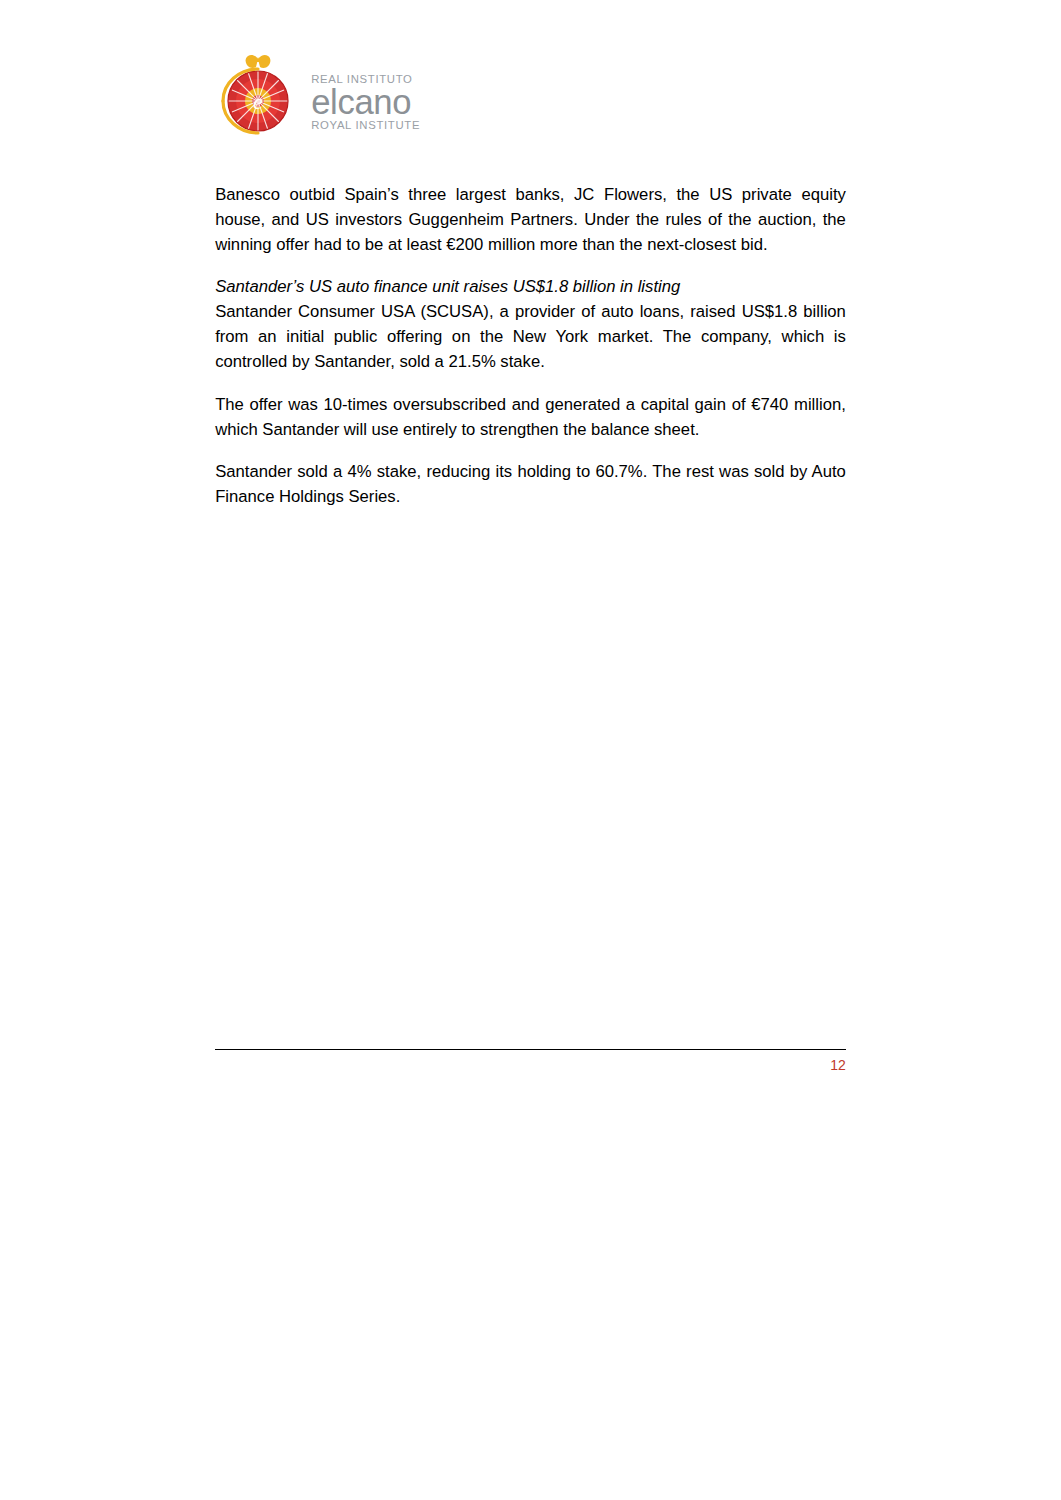e
Real Instituto elcano Royal Institute
Banesco outbid Spain’s three largest banks, JC Flowers, the US private equity house, and US investors Guggenheim Partners. Under the rules of the auction, the winning offer had to be at least €200 million more than the next-closest bid.
Santander’s US auto finance unit raises US$1.8 billion in listing
Santander Consumer USA (SCUSA), a provider of auto loans, raised US$1.8 billion from an initial public offering on the New York market. The company, which is controlled by Santander, sold a 21.5% stake.
The offer was 10-times oversubscribed and generated a capital gain of €740 million, which Santander will use entirely to strengthen the balance sheet.
Santander sold a 4% stake, reducing its holding to 60.7%. The rest was sold by Auto Finance Holdings Series.
12